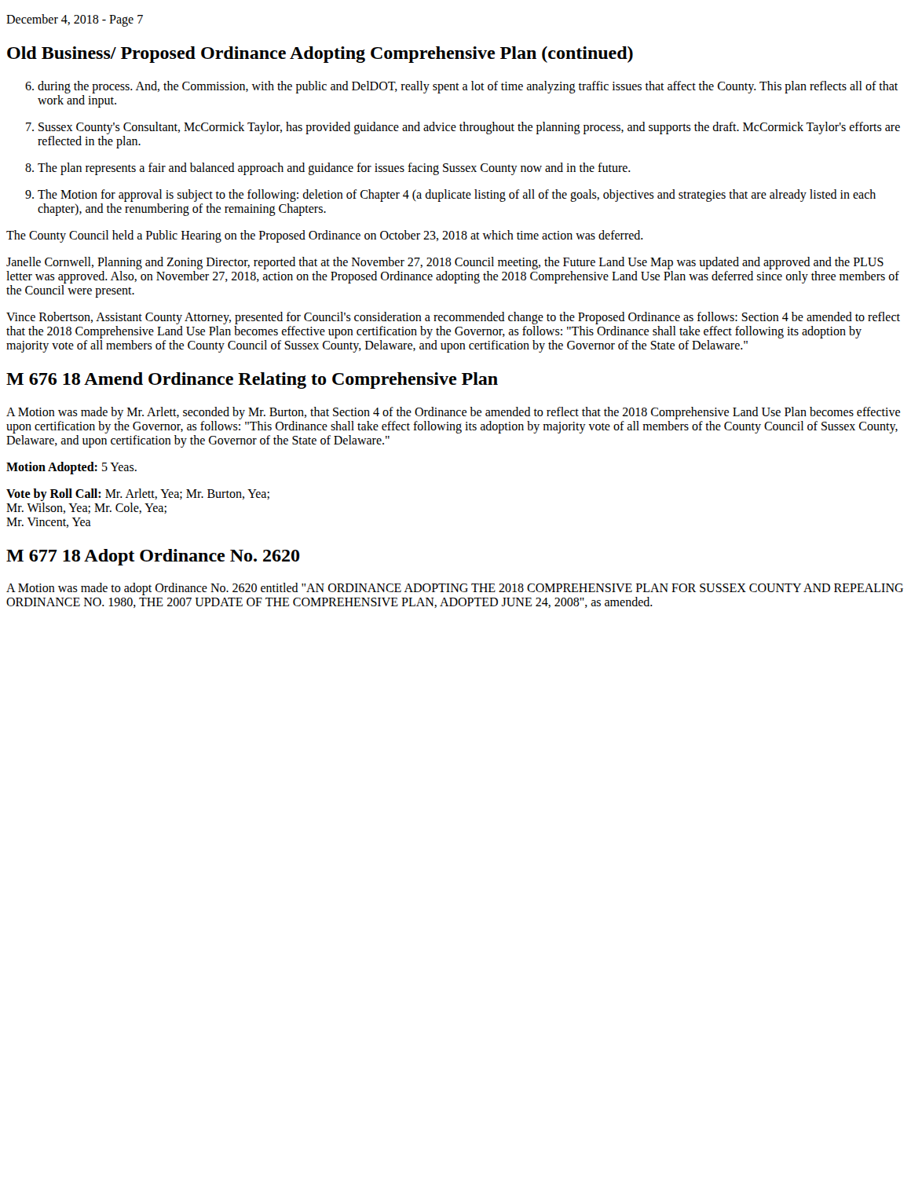December 4, 2018 - Page 7
Old Business/ Proposed Ordinance Adopting Comprehensive Plan (continued)
during the process. And, the Commission, with the public and DelDOT, really spent a lot of time analyzing traffic issues that affect the County. This plan reflects all of that work and input.
Sussex County's Consultant, McCormick Taylor, has provided guidance and advice throughout the planning process, and supports the draft. McCormick Taylor's efforts are reflected in the plan.
The plan represents a fair and balanced approach and guidance for issues facing Sussex County now and in the future.
The Motion for approval is subject to the following: deletion of Chapter 4 (a duplicate listing of all of the goals, objectives and strategies that are already listed in each chapter), and the renumbering of the remaining Chapters.
The County Council held a Public Hearing on the Proposed Ordinance on October 23, 2018 at which time action was deferred.
Janelle Cornwell, Planning and Zoning Director, reported that at the November 27, 2018 Council meeting, the Future Land Use Map was updated and approved and the PLUS letter was approved. Also, on November 27, 2018, action on the Proposed Ordinance adopting the 2018 Comprehensive Land Use Plan was deferred since only three members of the Council were present.
Vince Robertson, Assistant County Attorney, presented for Council's consideration a recommended change to the Proposed Ordinance as follows: Section 4 be amended to reflect that the 2018 Comprehensive Land Use Plan becomes effective upon certification by the Governor, as follows: "This Ordinance shall take effect following its adoption by majority vote of all members of the County Council of Sussex County, Delaware, and upon certification by the Governor of the State of Delaware."
M 676 18 Amend Ordinance Relating to Comprehensive Plan
A Motion was made by Mr. Arlett, seconded by Mr. Burton, that Section 4 of the Ordinance be amended to reflect that the 2018 Comprehensive Land Use Plan becomes effective upon certification by the Governor, as follows: "This Ordinance shall take effect following its adoption by majority vote of all members of the County Council of Sussex County, Delaware, and upon certification by the Governor of the State of Delaware."
Motion Adopted: 5 Yeas.
Vote by Roll Call: Mr. Arlett, Yea; Mr. Burton, Yea;
Mr. Wilson, Yea; Mr. Cole, Yea;
Mr. Vincent, Yea
M 677 18 Adopt Ordinance No. 2620
A Motion was made to adopt Ordinance No. 2620 entitled "AN ORDINANCE ADOPTING THE 2018 COMPREHENSIVE PLAN FOR SUSSEX COUNTY AND REPEALING ORDINANCE NO. 1980, THE 2007 UPDATE OF THE COMPREHENSIVE PLAN, ADOPTED JUNE 24, 2008", as amended.